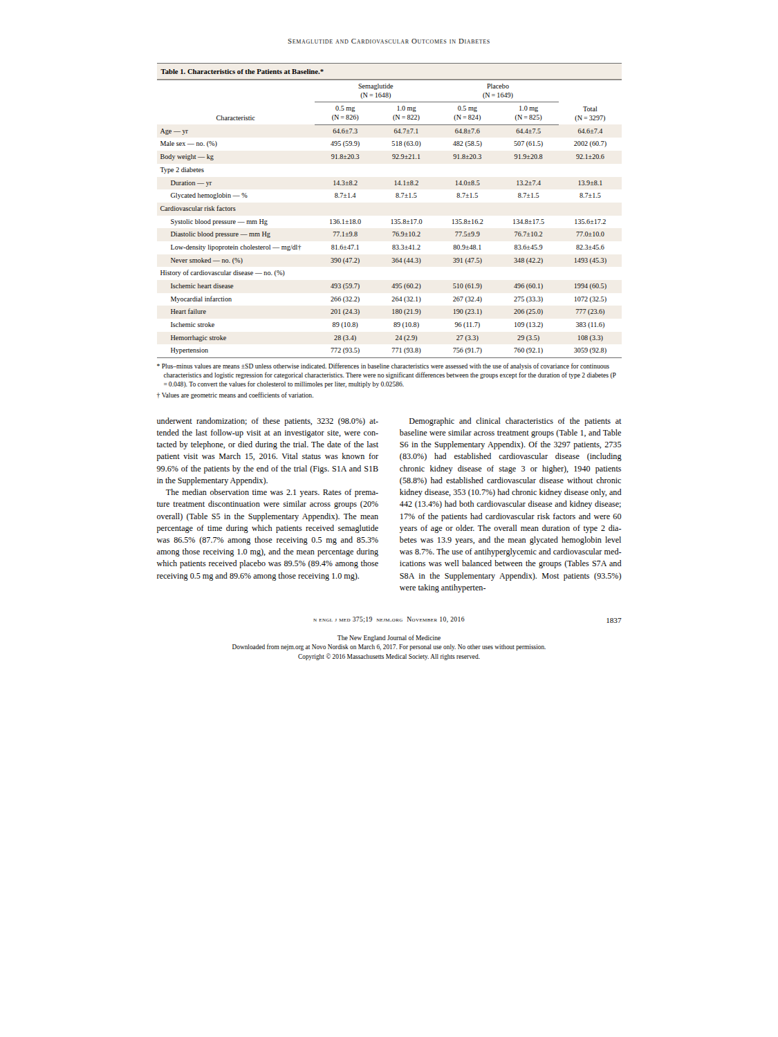Semaglutide and Cardiovascular Outcomes in Diabetes
Table 1. Characteristics of the Patients at Baseline.*
| Characteristic | Semaglutide (N = 1648) | Placebo (N = 1649) | Total (N = 3297) |
| --- | --- | --- | --- |
| 0.5 mg (N = 826) | 1.0 mg (N = 822) | 0.5 mg (N = 824) | 1.0 mg (N = 825) |
| Age — yr | 64.6±7.3 | 64.7±7.1 | 64.8±7.6 | 64.4±7.5 | 64.6±7.4 |
| Male sex — no. (%) | 495 (59.9) | 518 (63.0) | 482 (58.5) | 507 (61.5) | 2002 (60.7) |
| Body weight — kg | 91.8±20.3 | 92.9±21.1 | 91.8±20.3 | 91.9±20.8 | 92.1±20.6 |
| Type 2 diabetes | | | | | |
| Duration — yr | 14.3±8.2 | 14.1±8.2 | 14.0±8.5 | 13.2±7.4 | 13.9±8.1 |
| Glycated hemoglobin — % | 8.7±1.4 | 8.7±1.5 | 8.7±1.5 | 8.7±1.5 | 8.7±1.5 |
| Cardiovascular risk factors | | | | | |
| Systolic blood pressure — mm Hg | 136.1±18.0 | 135.8±17.0 | 135.8±16.2 | 134.8±17.5 | 135.6±17.2 |
| Diastolic blood pressure — mm Hg | 77.1±9.8 | 76.9±10.2 | 77.5±9.9 | 76.7±10.2 | 77.0±10.0 |
| Low-density lipoprotein cholesterol — mg/dl† | 81.6±47.1 | 83.3±41.2 | 80.9±48.1 | 83.6±45.9 | 82.3±45.6 |
| Never smoked — no. (%) | 390 (47.2) | 364 (44.3) | 391 (47.5) | 348 (42.2) | 1493 (45.3) |
| History of cardiovascular disease — no. (%) | | | | | |
| Ischemic heart disease | 493 (59.7) | 495 (60.2) | 510 (61.9) | 496 (60.1) | 1994 (60.5) |
| Myocardial infarction | 266 (32.2) | 264 (32.1) | 267 (32.4) | 275 (33.3) | 1072 (32.5) |
| Heart failure | 201 (24.3) | 180 (21.9) | 190 (23.1) | 206 (25.0) | 777 (23.6) |
| Ischemic stroke | 89 (10.8) | 89 (10.8) | 96 (11.7) | 109 (13.2) | 383 (11.6) |
| Hemorrhagic stroke | 28 (3.4) | 24 (2.9) | 27 (3.3) | 29 (3.5) | 108 (3.3) |
| Hypertension | 772 (93.5) | 771 (93.8) | 756 (91.7) | 760 (92.1) | 3059 (92.8) |
* Plus–minus values are means ±SD unless otherwise indicated. Differences in baseline characteristics were assessed with the use of analysis of covariance for continuous characteristics and logistic regression for categorical characteristics. There were no significant differences between the groups except for the duration of type 2 diabetes (P = 0.048). To convert the values for cholesterol to millimoles per liter, multiply by 0.02586.
† Values are geometric means and coefficients of variation.
underwent randomization; of these patients, 3232 (98.0%) attended the last follow-up visit at an investigator site, were contacted by telephone, or died during the trial. The date of the last patient visit was March 15, 2016. Vital status was known for 99.6% of the patients by the end of the trial (Figs. S1A and S1B in the Supplementary Appendix).
The median observation time was 2.1 years. Rates of premature treatment discontinuation were similar across groups (20% overall) (Table S5 in the Supplementary Appendix). The mean percentage of time during which patients received semaglutide was 86.5% (87.7% among those receiving 0.5 mg and 85.3% among those receiving 1.0 mg), and the mean percentage during which patients received placebo was 89.5% (89.4% among those receiving 0.5 mg and 89.6% among those receiving 1.0 mg).
Demographic and clinical characteristics of the patients at baseline were similar across treatment groups (Table 1, and Table S6 in the Supplementary Appendix). Of the 3297 patients, 2735 (83.0%) had established cardiovascular disease (including chronic kidney disease of stage 3 or higher), 1940 patients (58.8%) had established cardiovascular disease without chronic kidney disease, 353 (10.7%) had chronic kidney disease only, and 442 (13.4%) had both cardiovascular disease and kidney disease; 17% of the patients had cardiovascular risk factors and were 60 years of age or older. The overall mean duration of type 2 diabetes was 13.9 years, and the mean glycated hemoglobin level was 8.7%. The use of antihyperglycemic and cardiovascular medications was well balanced between the groups (Tables S7A and S8A in the Supplementary Appendix). Most patients (93.5%) were taking antihyperten-
n engl j med 375;19 nejm.org November 10, 20161837
The New England Journal of Medicine
Downloaded from nejm.org at Novo Nordisk on March 6, 2017. For personal use only. No other uses without permission.
Copyright © 2016 Massachusetts Medical Society. All rights reserved.